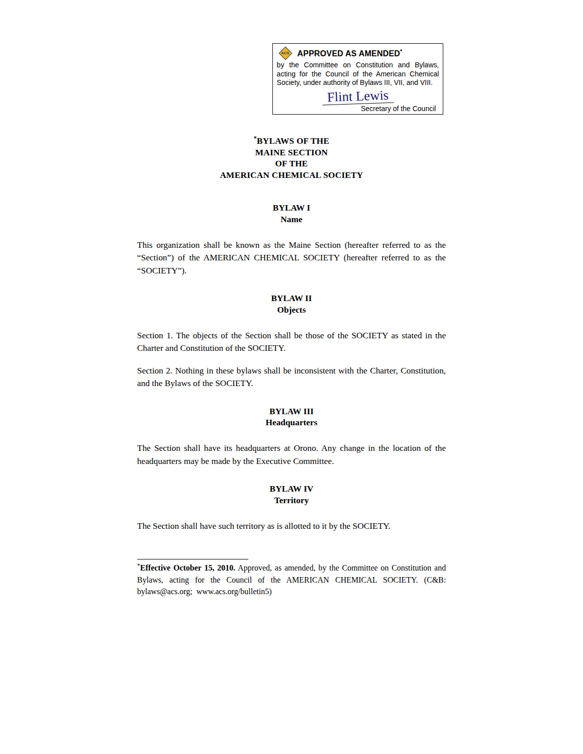ACS
APPROVED AS AMENDED*
by the Committee on Constitution and Bylaws, acting for the Council of the American Chemical Society, under authority of Bylaws III, VII, and VIII.
Flint Lewis
Secretary of the Council
*BYLAWS OF THE
MAINE SECTION
OF THE
AMERICAN CHEMICAL SOCIETY
BYLAW IName
This organization shall be known as the Maine Section (hereafter referred to as the “Section”) of the AMERICAN CHEMICAL SOCIETY (hereafter referred to as the “SOCIETY”).
BYLAW IIObjects
Section 1. The objects of the Section shall be those of the SOCIETY as stated in the Charter and Constitution of the SOCIETY.
Section 2. Nothing in these bylaws shall be inconsistent with the Charter, Constitution, and the Bylaws of the SOCIETY.
BYLAW IIIHeadquarters
The Section shall have its headquarters at Orono. Any change in the location of the headquarters may be made by the Executive Committee.
BYLAW IVTerritory
The Section shall have such territory as is allotted to it by the SOCIETY.
*Effective October 15, 2010. Approved, as amended, by the Committee on Constitution and Bylaws, acting for the Council of the AMERICAN CHEMICAL SOCIETY. (C&B: bylaws@acs.org; www.acs.org/bulletin5)